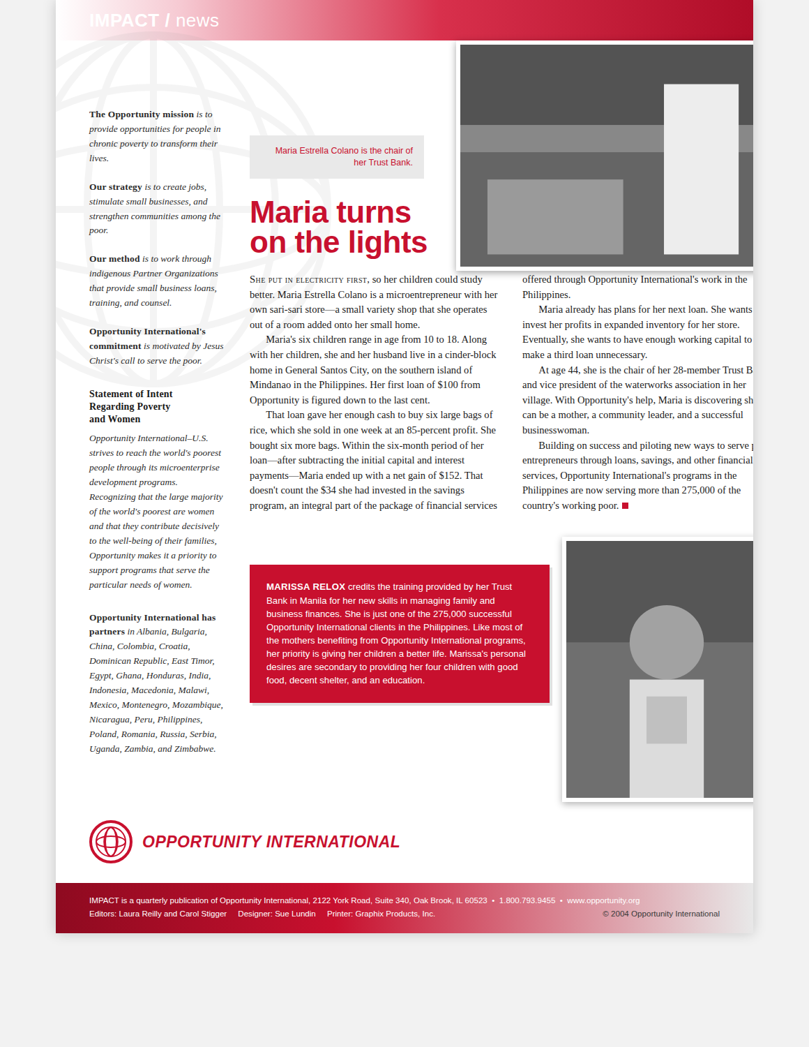IMPACT / news
The Opportunity mission is to provide opportunities for people in chronic poverty to transform their lives.
Our strategy is to create jobs, stimulate small businesses, and strengthen communities among the poor.
Our method is to work through indigenous Partner Organizations that provide small business loans, training, and counsel.
Opportunity International's commitment is motivated by Jesus Christ's call to serve the poor.
Statement of Intent
Regarding Poverty
and Women
Opportunity International–U.S. strives to reach the world's poorest people through its microenterprise development programs. Recognizing that the large majority of the world's poorest are women and that they contribute decisively to the well-being of their families, Opportunity makes it a priority to support programs that serve the particular needs of women.
Opportunity International has partners in Albania, Bulgaria, China, Colombia, Croatia, Dominican Republic, East Timor, Egypt, Ghana, Honduras, India, Indonesia, Macedonia, Malawi, Mexico, Montenegro, Mozambique, Nicaragua, Peru, Philippines, Poland, Romania, Russia, Serbia, Uganda, Zambia, and Zimbabwe.
Maria Estrella Colano is the chair of her Trust Bank.
Maria turns
on the lights
She put in electricity first, so her children could study better. Maria Estrella Colano is a microentrepreneur with her own sari-sari store—a small variety shop that she operates out of a room added onto her small home.
Maria's six children range in age from 10 to 18. Along with her children, she and her husband live in a cinder-block home in General Santos City, on the southern island of Mindanao in the Philippines. Her first loan of $100 from Opportunity is figured down to the last cent.
That loan gave her enough cash to buy six large bags of rice, which she sold in one week at an 85-percent profit. She bought six more bags. Within the six-month period of her loan—after subtracting the initial capital and interest payments—Maria ended up with a net gain of $152. That doesn't count the $34 she had invested in the savings program, an integral part of the package of financial services offered through Opportunity International's work in the Philippines.
Maria already has plans for her next loan. She wants to invest her profits in expanded inventory for her store. Eventually, she wants to have enough working capital to make a third loan unnecessary.
At age 44, she is the chair of her 28-member Trust Bank and vice president of the waterworks association in her village. With Opportunity's help, Maria is discovering she can be a mother, a community leader, and a successful businesswoman.
Building on success and piloting new ways to serve poor entrepreneurs through loans, savings, and other financial services, Opportunity International's programs in the Philippines are now serving more than 275,000 of the country's working poor.
MARISSA RELOX credits the training provided by her Trust Bank in Manila for her new skills in managing family and business finances. She is just one of the 275,000 successful Opportunity International clients in the Philippines. Like most of the mothers benefiting from Opportunity International programs, her priority is giving her children a better life. Marissa's personal desires are secondary to providing her four children with good food, decent shelter, and an education.
OPPORTUNITY INTERNATIONAL
IMPACT is a quarterly publication of Opportunity International, 2122 York Road, Suite 340, Oak Brook, IL 60523 • 1.800.793.9455 • www.opportunity.org
Editors: Laura Reilly and Carol Stigger Designer: Sue Lundin Printer: Graphix Products, Inc. © 2004 Opportunity International